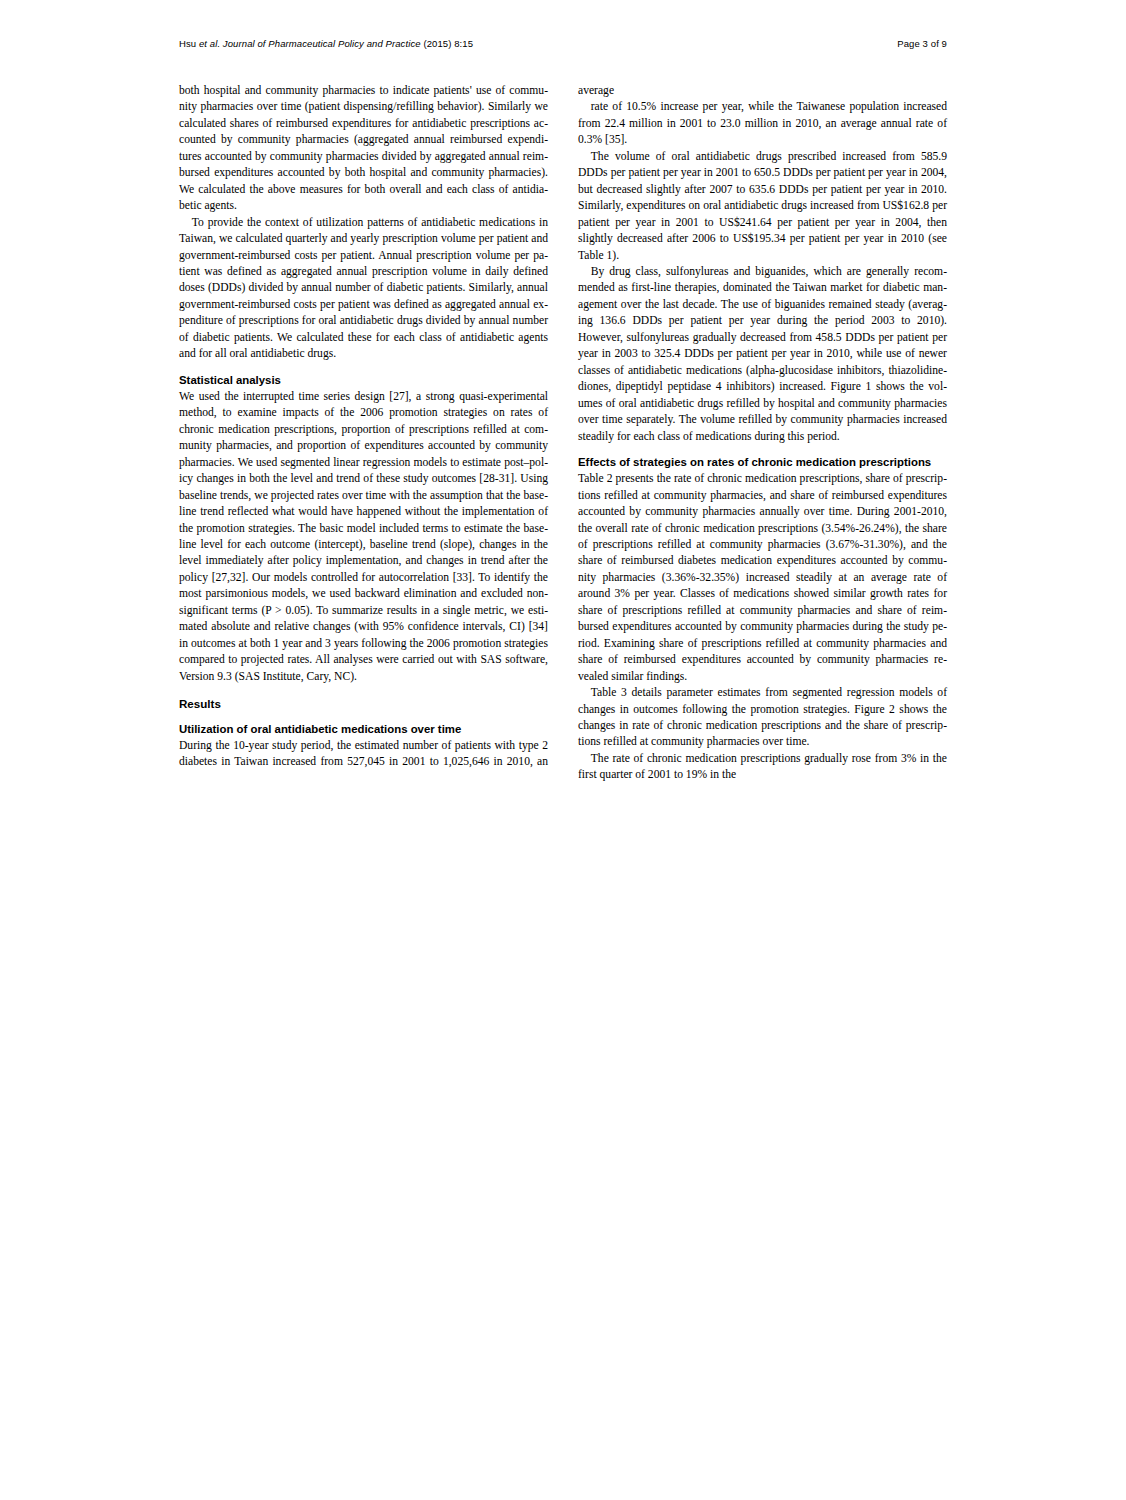Hsu et al. Journal of Pharmaceutical Policy and Practice (2015) 8:15
Page 3 of 9
both hospital and community pharmacies to indicate patients' use of community pharmacies over time (patient dispensing/refilling behavior). Similarly we calculated shares of reimbursed expenditures for antidiabetic prescriptions accounted by community pharmacies (aggregated annual reimbursed expenditures accounted by community pharmacies divided by aggregated annual reimbursed expenditures accounted by both hospital and community pharmacies). We calculated the above measures for both overall and each class of antidiabetic agents.
To provide the context of utilization patterns of antidiabetic medications in Taiwan, we calculated quarterly and yearly prescription volume per patient and government-reimbursed costs per patient. Annual prescription volume per patient was defined as aggregated annual prescription volume in daily defined doses (DDDs) divided by annual number of diabetic patients. Similarly, annual government-reimbursed costs per patient was defined as aggregated annual expenditure of prescriptions for oral antidiabetic drugs divided by annual number of diabetic patients. We calculated these for each class of antidiabetic agents and for all oral antidiabetic drugs.
Statistical analysis
We used the interrupted time series design [27], a strong quasi-experimental method, to examine impacts of the 2006 promotion strategies on rates of chronic medication prescriptions, proportion of prescriptions refilled at community pharmacies, and proportion of expenditures accounted by community pharmacies. We used segmented linear regression models to estimate post–policy changes in both the level and trend of these study outcomes [28-31]. Using baseline trends, we projected rates over time with the assumption that the baseline trend reflected what would have happened without the implementation of the promotion strategies. The basic model included terms to estimate the baseline level for each outcome (intercept), baseline trend (slope), changes in the level immediately after policy implementation, and changes in trend after the policy [27,32]. Our models controlled for autocorrelation [33]. To identify the most parsimonious models, we used backward elimination and excluded non-significant terms (P > 0.05). To summarize results in a single metric, we estimated absolute and relative changes (with 95% confidence intervals, CI) [34] in outcomes at both 1 year and 3 years following the 2006 promotion strategies compared to projected rates. All analyses were carried out with SAS software, Version 9.3 (SAS Institute, Cary, NC).
Results
Utilization of oral antidiabetic medications over time
During the 10-year study period, the estimated number of patients with type 2 diabetes in Taiwan increased from 527,045 in 2001 to 1,025,646 in 2010, an average
rate of 10.5% increase per year, while the Taiwanese population increased from 22.4 million in 2001 to 23.0 million in 2010, an average annual rate of 0.3% [35].
The volume of oral antidiabetic drugs prescribed increased from 585.9 DDDs per patient per year in 2001 to 650.5 DDDs per patient per year in 2004, but decreased slightly after 2007 to 635.6 DDDs per patient per year in 2010. Similarly, expenditures on oral antidiabetic drugs increased from US$162.8 per patient per year in 2001 to US$241.64 per patient per year in 2004, then slightly decreased after 2006 to US$195.34 per patient per year in 2010 (see Table 1).
By drug class, sulfonylureas and biguanides, which are generally recommended as first-line therapies, dominated the Taiwan market for diabetic management over the last decade. The use of biguanides remained steady (averaging 136.6 DDDs per patient per year during the period 2003 to 2010). However, sulfonylureas gradually decreased from 458.5 DDDs per patient per year in 2003 to 325.4 DDDs per patient per year in 2010, while use of newer classes of antidiabetic medications (alpha-glucosidase inhibitors, thiazolidinediones, dipeptidyl peptidase 4 inhibitors) increased. Figure 1 shows the volumes of oral antidiabetic drugs refilled by hospital and community pharmacies over time separately. The volume refilled by community pharmacies increased steadily for each class of medications during this period.
Effects of strategies on rates of chronic medication prescriptions
Table 2 presents the rate of chronic medication prescriptions, share of prescriptions refilled at community pharmacies, and share of reimbursed expenditures accounted by community pharmacies annually over time. During 2001-2010, the overall rate of chronic medication prescriptions (3.54%-26.24%), the share of prescriptions refilled at community pharmacies (3.67%-31.30%), and the share of reimbursed diabetes medication expenditures accounted by community pharmacies (3.36%-32.35%) increased steadily at an average rate of around 3% per year. Classes of medications showed similar growth rates for share of prescriptions refilled at community pharmacies and share of reimbursed expenditures accounted by community pharmacies during the study period. Examining share of prescriptions refilled at community pharmacies and share of reimbursed expenditures accounted by community pharmacies revealed similar findings.
Table 3 details parameter estimates from segmented regression models of changes in outcomes following the promotion strategies. Figure 2 shows the changes in rate of chronic medication prescriptions and the share of prescriptions refilled at community pharmacies over time.
The rate of chronic medication prescriptions gradually rose from 3% in the first quarter of 2001 to 19% in the